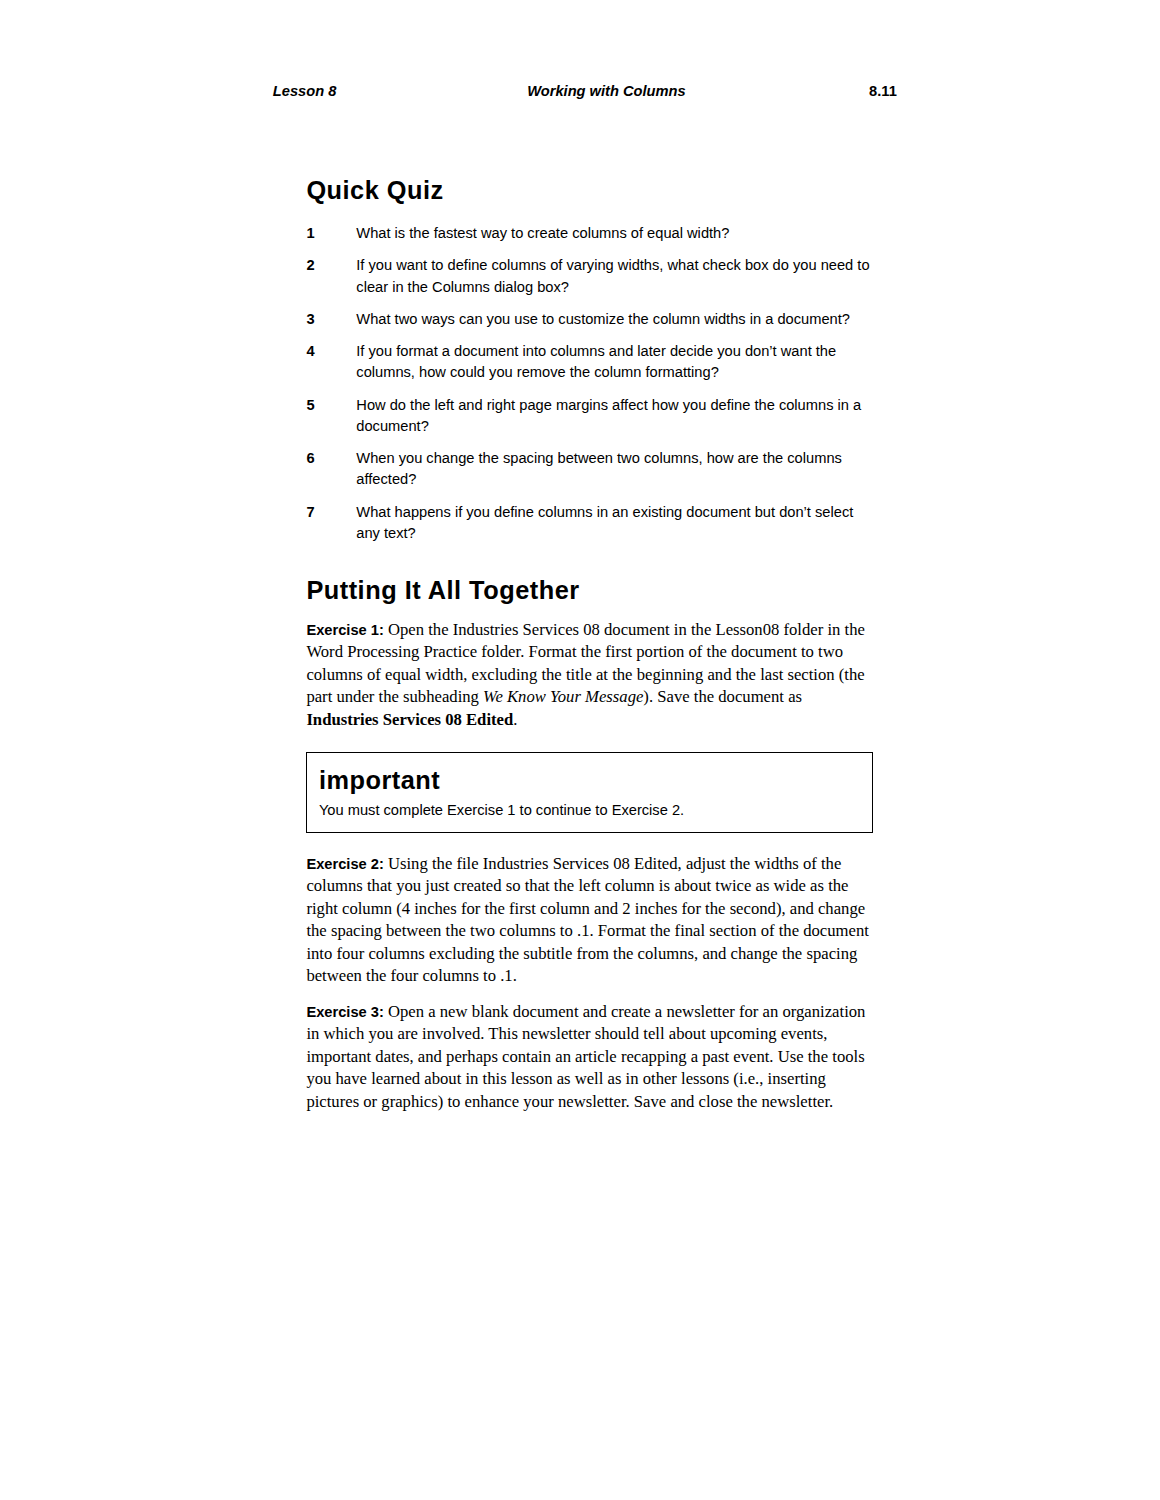Lesson 8 Working with Columns 8.11
Quick Quiz
What is the fastest way to create columns of equal width?
If you want to define columns of varying widths, what check box do you need to clear in the Columns dialog box?
What two ways can you use to customize the column widths in a document?
If you format a document into columns and later decide you don’t want the columns, how could you remove the column formatting?
How do the left and right page margins affect how you define the columns in a document?
When you change the spacing between two columns, how are the columns affected?
What happens if you define columns in an existing document but don’t select any text?
Putting It All Together
Exercise 1: Open the Industries Services 08 document in the Lesson08 folder in the Word Processing Practice folder. Format the first portion of the document to two columns of equal width, excluding the title at the beginning and the last section (the part under the subheading We Know Your Message). Save the document as Industries Services 08 Edited.
important
You must complete Exercise 1 to continue to Exercise 2.
Exercise 2: Using the file Industries Services 08 Edited, adjust the widths of the columns that you just created so that the left column is about twice as wide as the right column (4 inches for the first column and 2 inches for the second), and change the spacing between the two columns to .1. Format the final section of the document into four columns excluding the subtitle from the columns, and change the spacing between the four columns to .1.
Exercise 3: Open a new blank document and create a newsletter for an organization in which you are involved. This newsletter should tell about upcoming events, important dates, and perhaps contain an article recapping a past event. Use the tools you have learned about in this lesson as well as in other lessons (i.e., inserting pictures or graphics) to enhance your newsletter. Save and close the newsletter.